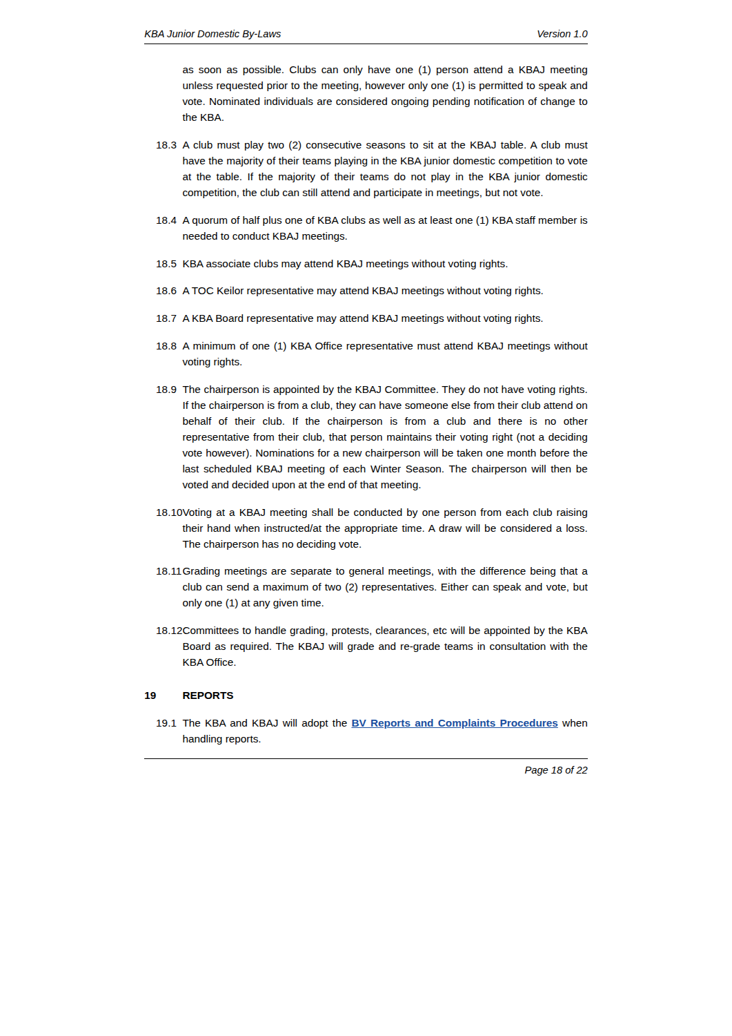KBA Junior Domestic By-Laws
Version 1.0
as soon as possible. Clubs can only have one (1) person attend a KBAJ meeting unless requested prior to the meeting, however only one (1) is permitted to speak and vote. Nominated individuals are considered ongoing pending notification of change to the KBA.
18.3
A club must play two (2) consecutive seasons to sit at the KBAJ table. A club must have the majority of their teams playing in the KBA junior domestic competition to vote at the table. If the majority of their teams do not play in the KBA junior domestic competition, the club can still attend and participate in meetings, but not vote.
18.4
A quorum of half plus one of KBA clubs as well as at least one (1) KBA staff member is needed to conduct KBAJ meetings.
18.5
KBA associate clubs may attend KBAJ meetings without voting rights.
18.6
A TOC Keilor representative may attend KBAJ meetings without voting rights.
18.7
A KBA Board representative may attend KBAJ meetings without voting rights.
18.8
A minimum of one (1) KBA Office representative must attend KBAJ meetings without voting rights.
18.9
The chairperson is appointed by the KBAJ Committee. They do not have voting rights. If the chairperson is from a club, they can have someone else from their club attend on behalf of their club. If the chairperson is from a club and there is no other representative from their club, that person maintains their voting right (not a deciding vote however). Nominations for a new chairperson will be taken one month before the last scheduled KBAJ meeting of each Winter Season. The chairperson will then be voted and decided upon at the end of that meeting.
18.10
Voting at a KBAJ meeting shall be conducted by one person from each club raising their hand when instructed/at the appropriate time. A draw will be considered a loss. The chairperson has no deciding vote.
18.11
Grading meetings are separate to general meetings, with the difference being that a club can send a maximum of two (2) representatives. Either can speak and vote, but only one (1) at any given time.
18.12
Committees to handle grading, protests, clearances, etc will be appointed by the KBA Board as required. The KBAJ will grade and re-grade teams in consultation with the KBA Office.
19 REPORTS
19.1
The KBA and KBAJ will adopt the BV Reports and Complaints Procedures when handling reports.
Page 18 of 22